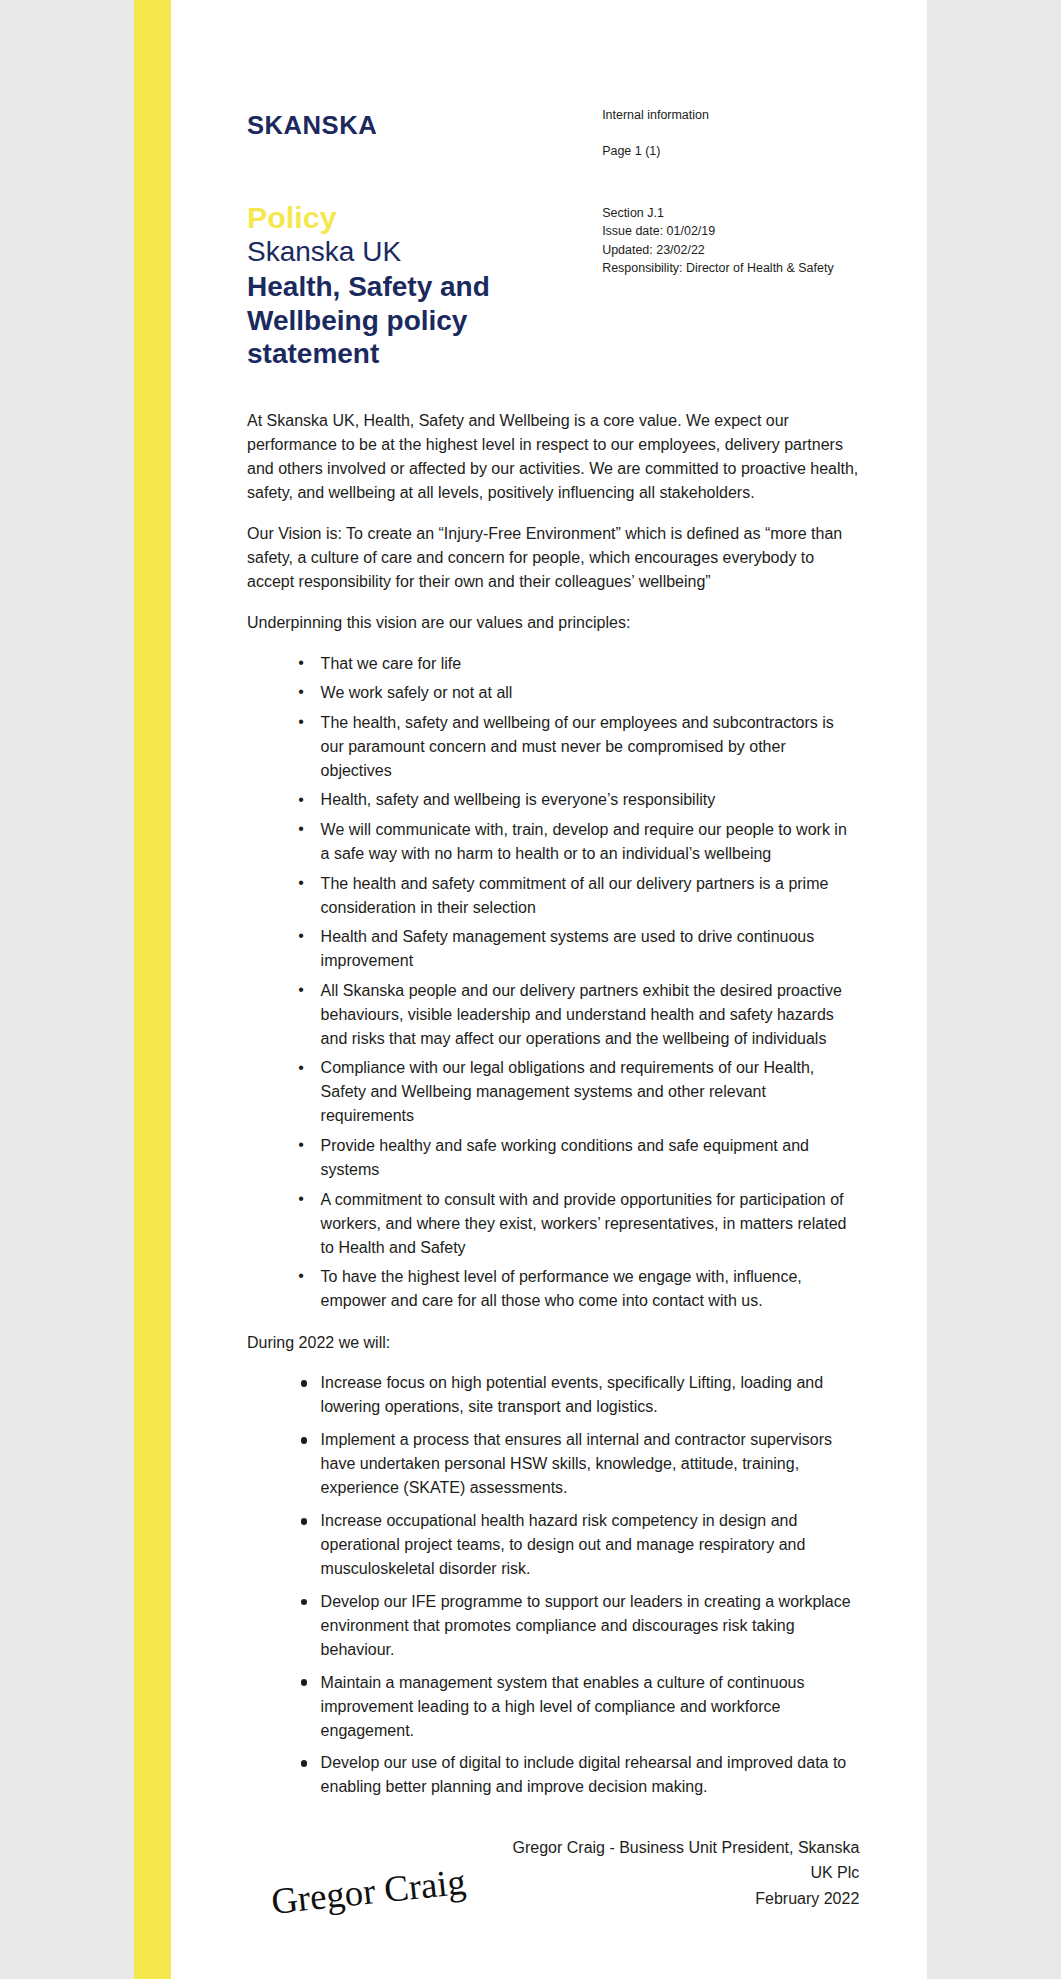SKANSKA
Internal information
Page 1 (1)
Policy
Skanska UK
Health, Safety and Wellbeing policy statement
Section J.1
Issue date: 01/02/19
Updated: 23/02/22
Responsibility: Director of Health & Safety
At Skanska UK, Health, Safety and Wellbeing is a core value. We expect our performance to be at the highest level in respect to our employees, delivery partners and others involved or affected by our activities. We are committed to proactive health, safety, and wellbeing at all levels, positively influencing all stakeholders.
Our Vision is: To create an “Injury-Free Environment” which is defined as “more than safety, a culture of care and concern for people, which encourages everybody to accept responsibility for their own and their colleagues’ wellbeing”
Underpinning this vision are our values and principles:
That we care for life
We work safely or not at all
The health, safety and wellbeing of our employees and subcontractors is our paramount concern and must never be compromised by other objectives
Health, safety and wellbeing is everyone’s responsibility
We will communicate with, train, develop and require our people to work in a safe way with no harm to health or to an individual’s wellbeing
The health and safety commitment of all our delivery partners is a prime consideration in their selection
Health and Safety management systems are used to drive continuous improvement
All Skanska people and our delivery partners exhibit the desired proactive behaviours, visible leadership and understand health and safety hazards and risks that may affect our operations and the wellbeing of individuals
Compliance with our legal obligations and requirements of our Health, Safety and Wellbeing management systems and other relevant requirements
Provide healthy and safe working conditions and safe equipment and systems
A commitment to consult with and provide opportunities for participation of workers, and where they exist, workers’ representatives, in matters related to Health and Safety
To have the highest level of performance we engage with, influence, empower and care for all those who come into contact with us.
During 2022 we will:
Increase focus on high potential events, specifically Lifting, loading and lowering operations, site transport and logistics.
Implement a process that ensures all internal and contractor supervisors have undertaken personal HSW skills, knowledge, attitude, training, experience (SKATE) assessments.
Increase occupational health hazard risk competency in design and operational project teams, to design out and manage respiratory and musculoskeletal disorder risk.
Develop our IFE programme to support our leaders in creating a workplace environment that promotes compliance and discourages risk taking behaviour.
Maintain a management system that enables a culture of continuous improvement leading to a high level of compliance and workforce engagement.
Develop our use of digital to include digital rehearsal and improved data to enabling better planning and improve decision making.
Gregor Craig
Gregor Craig - Business Unit President, Skanska UK Plc
February 2022